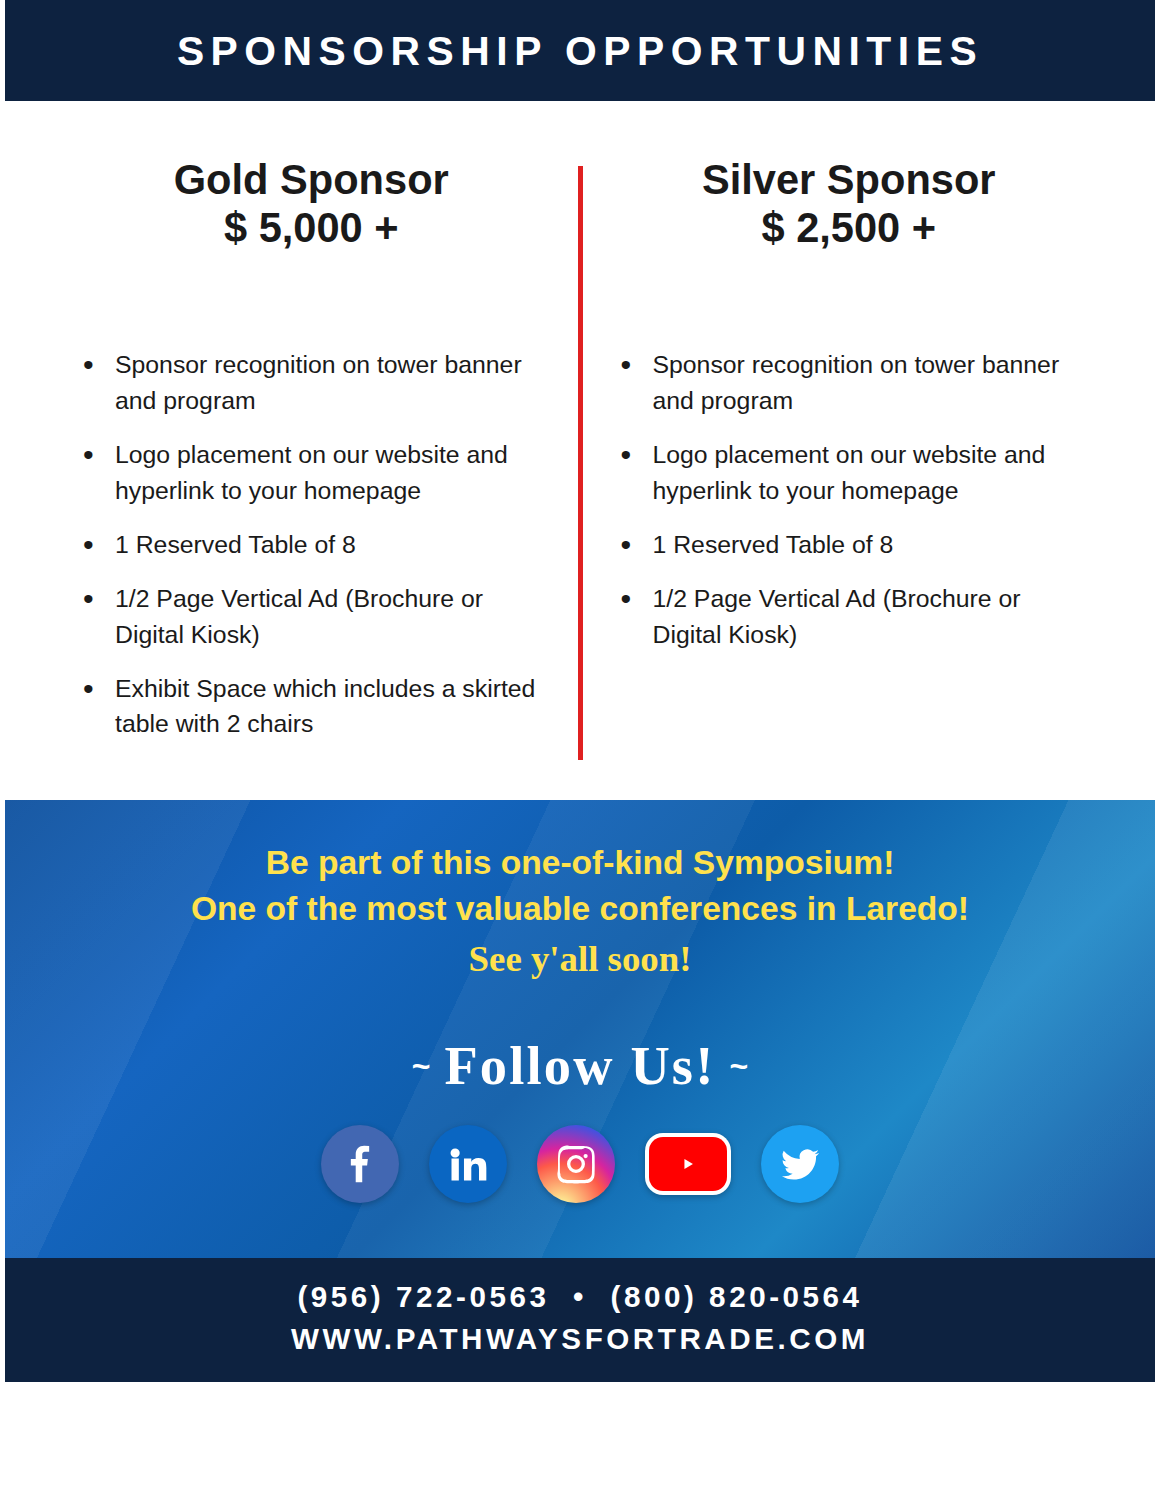Sponsorship Opportunities
Gold Sponsor
$ 5,000 +
Sponsor recognition on tower banner and program
Logo placement on our website and hyperlink to your homepage
1 Reserved Table of 8
1/2 Page Vertical Ad (Brochure or Digital Kiosk)
Exhibit Space which includes a skirted table with 2 chairs
Silver Sponsor
$ 2,500 +
Sponsor recognition on tower banner and program
Logo placement on our website and hyperlink to your homepage
1 Reserved Table of 8
1/2 Page Vertical Ad (Brochure or Digital Kiosk)
Be part of this one-of-kind Symposium!
One of the most valuable conferences in Laredo!
See y'all soon!
~ Follow Us! ~
(956) 722-0563 • (800) 820-0564
WWW.PATHWAYSFORTRADE.COM